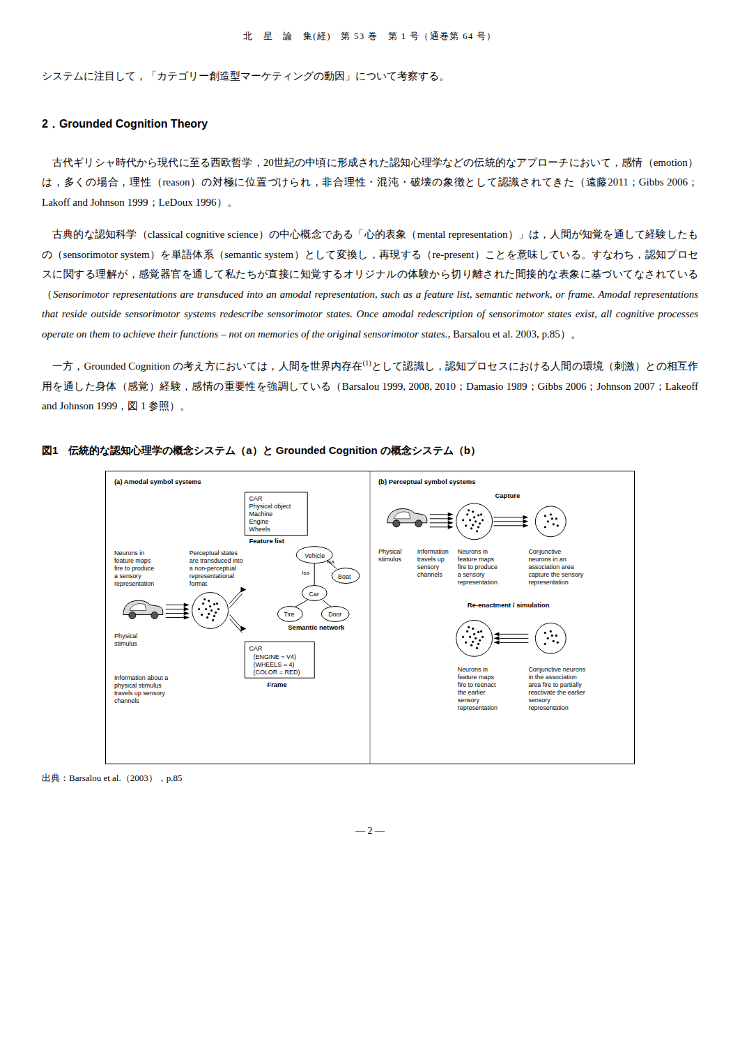北　星　論　集(経)　第 53 巻　第 1 号（通巻第 64 号）
システムに注目して，「カテゴリー創造型マーケティングの動因」について考察する。
2．Grounded Cognition Theory
古代ギリシャ時代から現代に至る西欧哲学，20世紀の中頃に形成された認知心理学などの伝統的なアプローチにおいて，感情（emotion）は，多くの場合，理性（reason）の対極に位置づけられ，非合理性・混沌・破壊の象徴として認識されてきた（遠藤2011；Gibbs 2006；Lakoff and Johnson 1999；LeDoux 1996）。
古典的な認知科学（classical cognitive science）の中心概念である「心的表象（mental representation）」は，人間が知覚を通して経験したもの（sensorimotor system）を単語体系（semantic system）として変換し，再現する（re-present）ことを意味している。すなわち，認知プロセスに関する理解が，感覚器官を通して私たちが直接に知覚するオリジナルの体験から切り離された間接的な表象に基づいてなされている（Sensorimotor representations are transduced into an amodal representation, such as a feature list, semantic network, or frame. Amodal representations that reside outside sensorimotor systems redescribe sensorimotor states. Once amodal redescription of sensorimotor states exist, all cognitive processes operate on them to achieve their functions – not on memories of the original sensorimotor states., Barsalou et al. 2003, p.85）。
一方，Grounded Cognition の考え方においては，人間を世界内存在(1)として認識し，認知プロセスにおける人間の環境（刺激）との相互作用を通した身体（感覚）経験，感情の重要性を強調している（Barsalou 1999, 2008, 2010；Damasio 1989；Gibbs 2006；Johnson 2007；Lakeoff and Johnson 1999，図 1 参照）。
図1　伝統的な認知心理学の概念システム（a）と Grounded Cognition の概念システム（b）
(a) Amodal symbol systems CAR Physical object Machine Engine Wheels Feature list Vehicle Boat Car Tire Door Isa Isa Semantic network CAR (ENGINE = V4) (WHEELS = 4) (COLOR = RED) Frame Neurons in feature maps fire to produce a sensory representation Physical stimulus Information about a physical stimulus travels up sensory channels Perceptual states are transduced into a non-perceptual representational format (b) Perceptual symbol systems Capture Physical stimulus Information travels up sensory channels Neurons in feature maps fire to produce a sensory representation Conjunctive neurons in an association area capture the sensory representation Re-enactment / simulation Neurons in feature maps fire to reenact the earlier sensory representation Conjunctive neurons in the association area fire to partially reactivate the earlier sensory representation
出典：Barsalou et al.（2003），p.85
― 2 ―